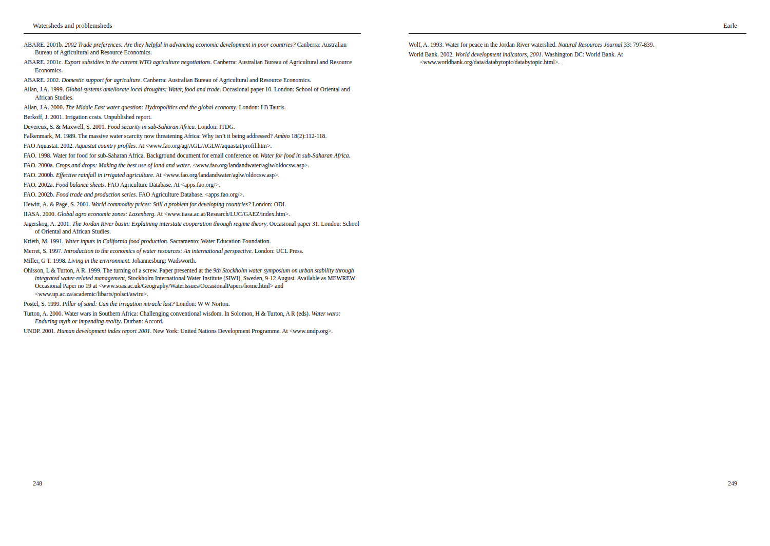Watersheds and problemsheds
ABARE. 2001b. 2002 Trade preferences: Are they helpful in advancing economic development in poor countries? Canberra: Australian Bureau of Agricultural and Resource Economics.
ABARE. 2001c. Export subsidies in the current WTO agriculture negotiations. Canberra: Australian Bureau of Agricultural and Resource Economics.
ABARE. 2002. Domestic support for agriculture. Canberra: Australian Bureau of Agricultural and Resource Economics.
Allan, J A. 1999. Global systems ameliorate local droughts: Water, food and trade. Occasional paper 10. London: School of Oriental and African Studies.
Allan, J A. 2000. The Middle East water question: Hydropolitics and the global economy. London: I B Tauris.
Berkoff, J. 2001. Irrigation costs. Unpublished report.
Devereux, S. & Maxwell, S. 2001. Food security in sub-Saharan Africa. London: ITDG.
Falkenmark, M. 1989. The massive water scarcity now threatening Africa: Why isn’t it being addressed? Ambio 18(2):112-118.
FAO Aquastat. 2002. Aquastat country profiles. At <www.fao.org/ag/AGL/AGLW/aquastat/profil.htm>.
FAO. 1998. Water for food for sub-Saharan Africa. Background document for email conference on Water for food in sub-Saharan Africa.
FAO. 2000a. Crops and drops: Making the best use of land and water. <www.fao.org/landandwater/aglw/oldocsw.asp>.
FAO. 2000b. Effective rainfall in irrigated agriculture. At <www.fao.org/landandwater/aglw/oldocsw.asp>.
FAO. 2002a. Food balance sheets. FAO Agriculture Database. At <apps.fao.org/>.
FAO. 2002b. Food trade and production series. FAO Agriculture Database. <apps.fao.org/>.
Hewitt, A. & Page, S. 2001. World commodity prices: Still a problem for developing countries? London: ODI.
IIASA. 2000. Global agro economic zones: Laxenberg. At <www.iiasa.ac.at/Research/LUC/GAEZ/index.htm>.
Jagerskog, A. 2001. The Jordan River basin: Explaining interstate cooperation through regime theory. Occasional paper 31. London: School of Oriental and African Studies.
Krieth, M. 1991. Water inputs in California food production. Sacramento: Water Education Foundation.
Merret, S. 1997. Introduction to the economics of water resources: An international perspective. London: UCL Press.
Miller, G T. 1998. Living in the environment. Johannesburg: Wadsworth.
Ohlsson, L & Turton, A R. 1999. The turning of a screw. Paper presented at the 9th Stockholm water symposium on urban stability through integrated water-related management, Stockholm International Water Institute (SIWI), Sweden, 9-12 August. Available as MEWREW Occasional Paper no 19 at <www.soas.ac.uk/Geography/WaterIssues/OccasionalPapers/home.html> and <www.up.ac.za/academic/libarts/polsci/awiru>.
Postel, S. 1999. Pillar of sand: Can the irrigation miracle last? London: W W Norton.
Turton, A. 2000. Water wars in Southern Africa: Challenging conventional wisdom. In Solomon, H & Turton, A R (eds). Water wars: Enduring myth or impending reality. Durban: Accord.
UNDP. 2001. Human development index report 2001. New York: United Nations Development Programme. At <www.undp.org>.
248
Earle
Wolf, A. 1993. Water for peace in the Jordan River watershed. Natural Resources Journal 33: 797-839.
World Bank. 2002. World development indicators, 2001. Washington DC: World Bank. At <www.worldbank.org/data/databytopic/databytopic.html>.
249